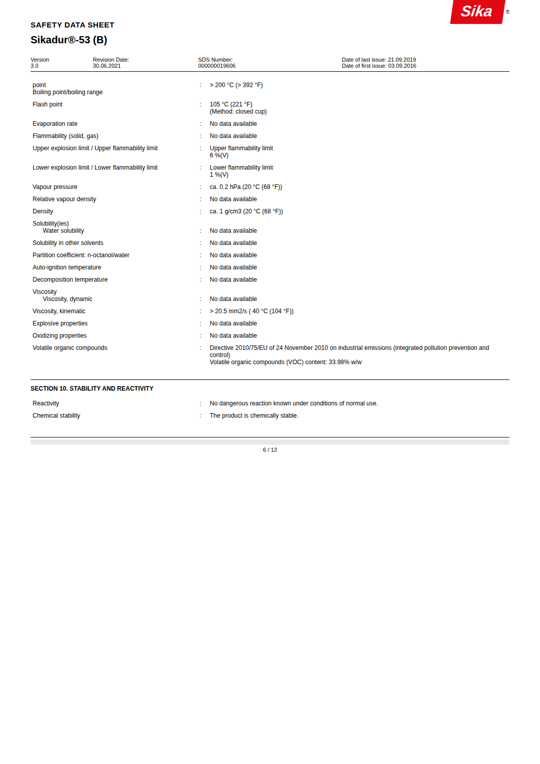SAFETY DATA SHEET
Sika®
Sikadur®-53 (B)
| Version 3.0 | Revision Date: 30.06.2021 | SDS Number: 000000019606 | Date of last issue: 21.09.2019 Date of first issue: 03.09.2016 |
| point Boiling point/boiling range | : | > 200 °C (> 392 °F) |
| Flash point | : | 105 °C (221 °F) (Method: closed cup) |
| Evaporation rate | : | No data available |
| Flammability (solid, gas) | : | No data available |
| Upper explosion limit / Upper flammability limit | : | Upper flammability limit 6 %(V) |
| Lower explosion limit / Lower flammability limit | : | Lower flammability limit 1 %(V) |
| Vapour pressure | : | ca. 0.2 hPa (20 °C (68 °F)) |
| Relative vapour density | : | No data available |
| Density | : | ca. 1 g/cm3 (20 °C (68 °F)) |
| Solubility(ies) Water solubility | : | No data available |
| Solubility in other solvents | : | No data available |
| Partition coefficient: n-octanol/water | : | No data available |
| Auto-ignition temperature | : | No data available |
| Decomposition temperature | : | No data available |
| Viscosity Viscosity, dynamic | : | No data available |
| Viscosity, kinematic | : | > 20.5 mm2/s ( 40 °C (104 °F)) |
| Explosive properties | : | No data available |
| Oxidizing properties | : | No data available |
| Volatile organic compounds | : | Directive 2010/75/EU of 24 November 2010 on industrial emissions (integrated pollution prevention and control) Volatile organic compounds (VOC) content: 33.98% w/w |
SECTION 10. STABILITY AND REACTIVITY
| Reactivity | : | No dangerous reaction known under conditions of normal use. |
| Chemical stability | : | The product is chemically stable. |
6 / 12